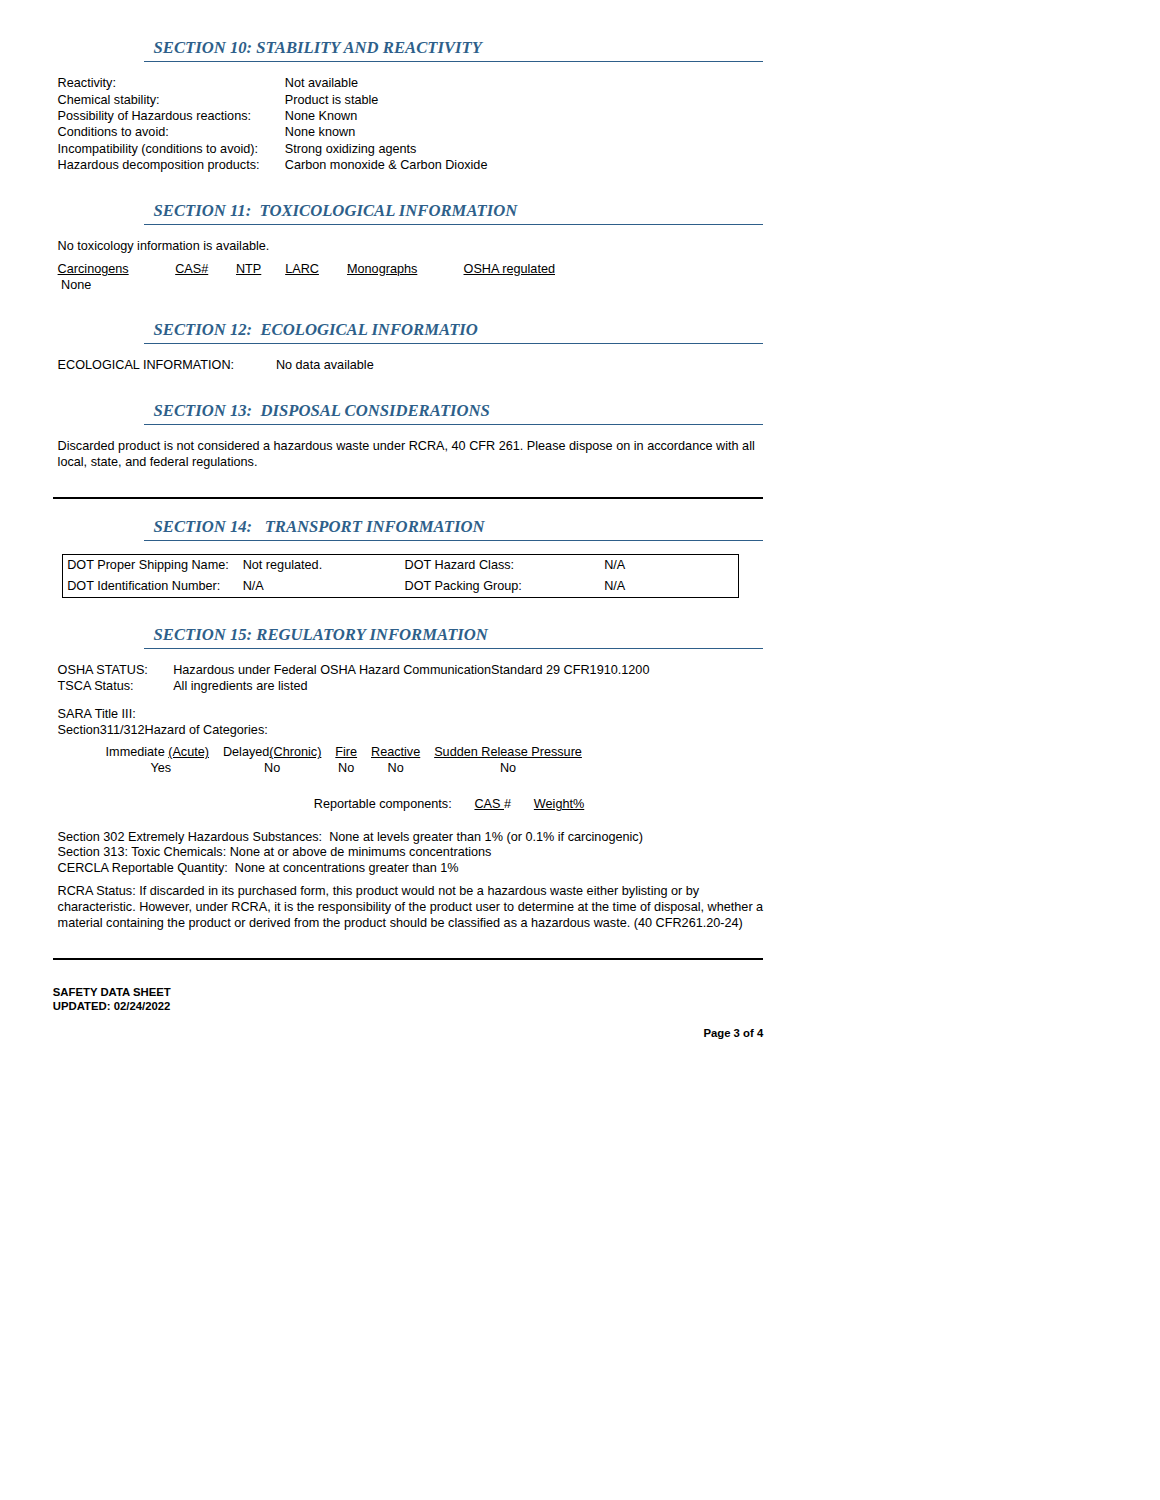SECTION 10: STABILITY AND REACTIVITY
| Reactivity: | Not available |
| Chemical stability: | Product is stable |
| Possibility of Hazardous reactions: | None Known |
| Conditions to avoid: | None known |
| Incompatibility (conditions to avoid): | Strong oxidizing agents |
| Hazardous decomposition products: | Carbon monoxide & Carbon Dioxide |
SECTION 11: TOXICOLOGICAL INFORMATION
No toxicology information is available.
| Carcinogens | CAS# | NTP | LARC | Monographs | OSHA regulated |
| None | | | | | |
SECTION 12: ECOLOGICAL INFORMATIO
| ECOLOGICAL INFORMATION: | No data available |
SECTION 13: DISPOSAL CONSIDERATIONS
Discarded product is not considered a hazardous waste under RCRA, 40 CFR 261. Please dispose on in accordance with all local, state, and federal regulations.
SECTION 14: TRANSPORT INFORMATION
| DOT Proper Shipping Name: | Not regulated. | DOT Hazard Class: | N/A |
| DOT Identification Number: | N/A | DOT Packing Group: | N/A |
SECTION 15: REGULATORY INFORMATION
| OSHA STATUS: | Hazardous under Federal OSHA Hazard CommunicationStandard 29 CFR1910.1200 |
| TSCA Status: | All ingredients are listed |
SARA Title III:
Section311/312Hazard of Categories:
| Immediate (Acute) | Delayed (Chronic) | Fire | Reactive | Sudden Release Pressure |
| Yes | No | No | No | No |
| Reportable components: | CAS # | Weight% |
Section 302 Extremely Hazardous Substances: None at levels greater than 1% (or 0.1% if carcinogenic)
Section 313: Toxic Chemicals: None at or above de minimums concentrations
CERCLA Reportable Quantity: None at concentrations greater than 1%
RCRA Status: If discarded in its purchased form, this product would not be a hazardous waste either bylisting or by characteristic. However, under RCRA, it is the responsibility of the product user to determine at the time of disposal, whether a material containing the product or derived from the product should be classified as a hazardous waste. (40 CFR261.20-24)
SAFETY DATA SHEET
UPDATED: 02/24/2022
Page 3 of 4